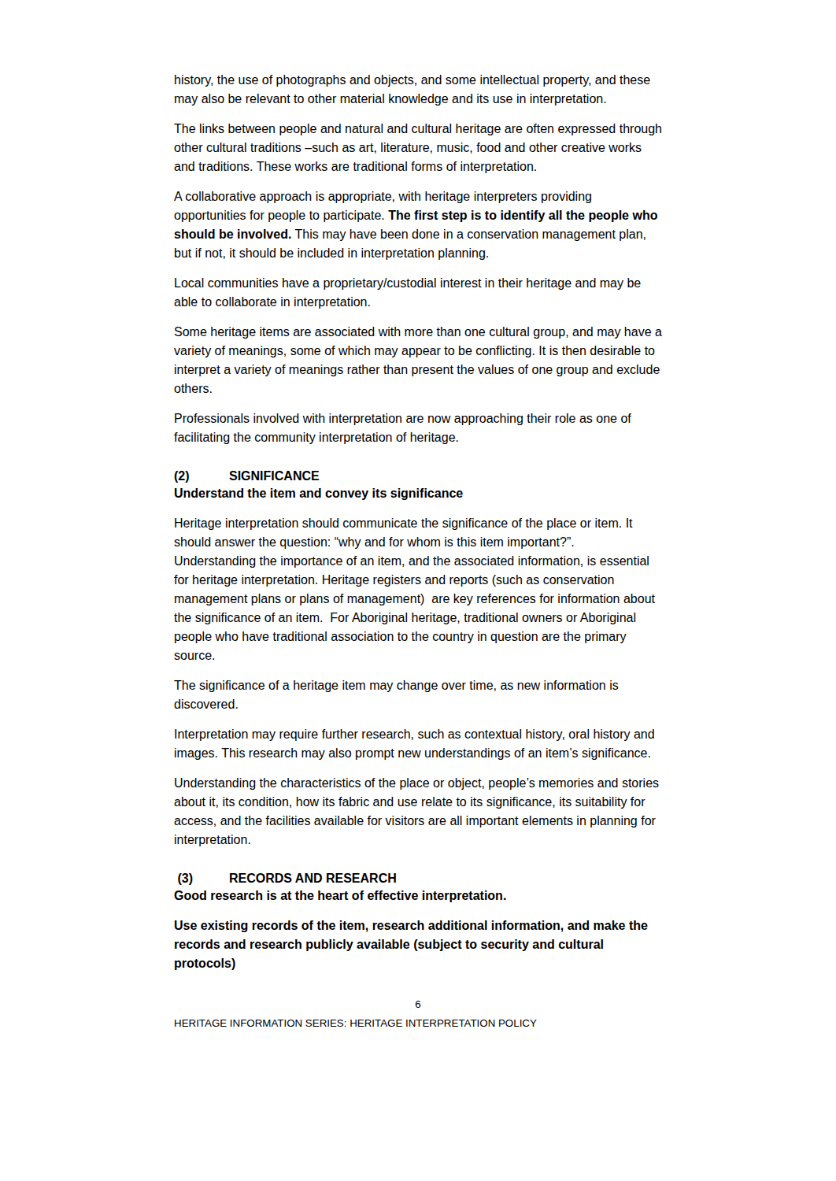history, the use of photographs and objects, and some intellectual property, and these may also be relevant to other material knowledge and its use in interpretation.
The links between people and natural and cultural heritage are often expressed through other cultural traditions –such as art, literature, music, food and other creative works and traditions. These works are traditional forms of interpretation.
A collaborative approach is appropriate, with heritage interpreters providing opportunities for people to participate. The first step is to identify all the people who should be involved. This may have been done in a conservation management plan, but if not, it should be included in interpretation planning.
Local communities have a proprietary/custodial interest in their heritage and may be able to collaborate in interpretation.
Some heritage items are associated with more than one cultural group, and may have a variety of meanings, some of which may appear to be conflicting. It is then desirable to interpret a variety of meanings rather than present the values of one group and exclude others.
Professionals involved with interpretation are now approaching their role as one of facilitating the community interpretation of heritage.
(2) SIGNIFICANCE
Understand the item and convey its significance
Heritage interpretation should communicate the significance of the place or item. It should answer the question: “why and for whom is this item important?”. Understanding the importance of an item, and the associated information, is essential for heritage interpretation. Heritage registers and reports (such as conservation management plans or plans of management) are key references for information about the significance of an item. For Aboriginal heritage, traditional owners or Aboriginal people who have traditional association to the country in question are the primary source.
The significance of a heritage item may change over time, as new information is discovered.
Interpretation may require further research, such as contextual history, oral history and images. This research may also prompt new understandings of an item’s significance.
Understanding the characteristics of the place or object, people’s memories and stories about it, its condition, how its fabric and use relate to its significance, its suitability for access, and the facilities available for visitors are all important elements in planning for interpretation.
(3) RECORDS AND RESEARCH
Good research is at the heart of effective interpretation.
Use existing records of the item, research additional information, and make the records and research publicly available (subject to security and cultural protocols)
6
HERITAGE INFORMATION SERIES: HERITAGE INTERPRETATION POLICY